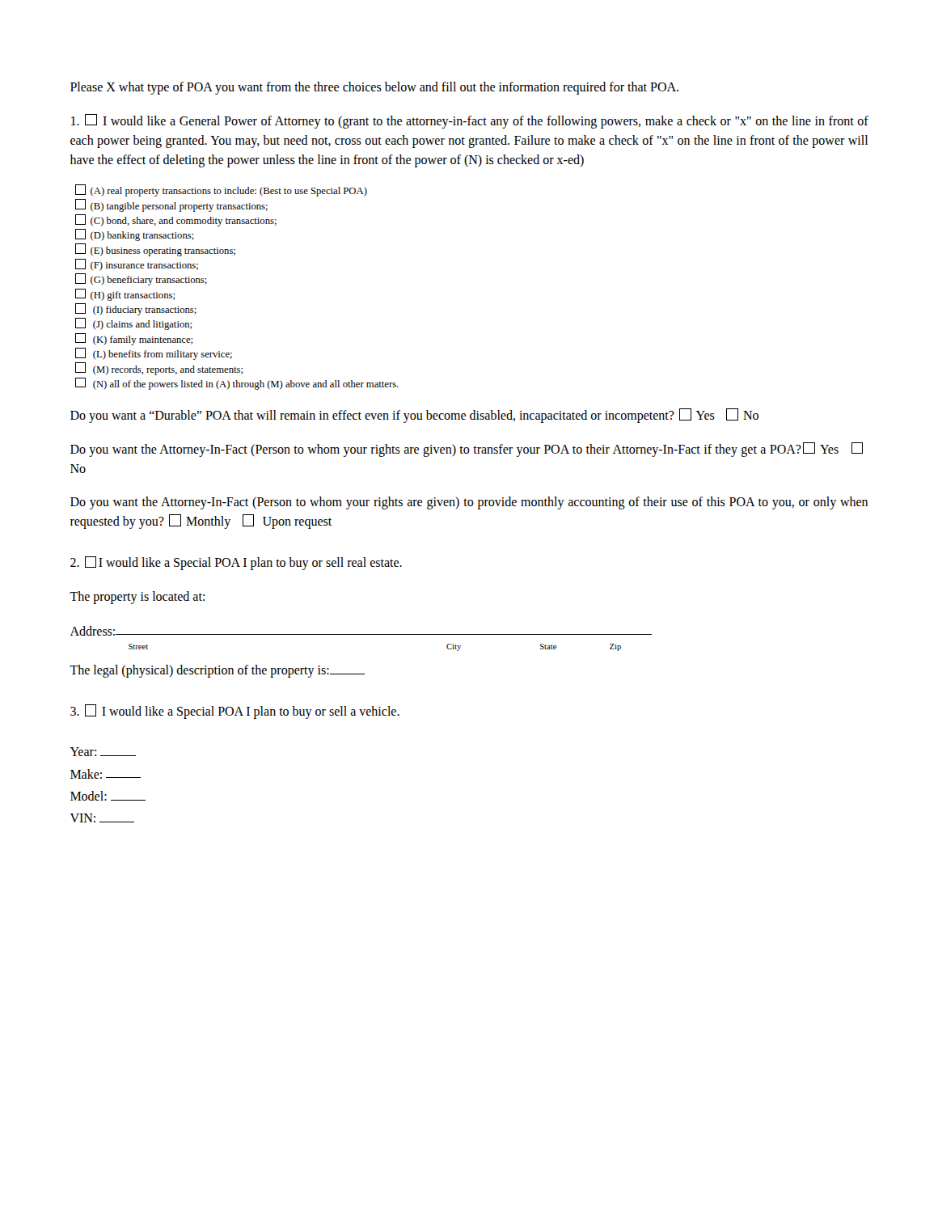Please X what type of POA you want from the three choices below and fill out the information required for that POA.
1. I would like a General Power of Attorney to (grant to the attorney-in-fact any of the following powers, make a check or "x" on the line in front of each power being granted. You may, but need not, cross out each power not granted. Failure to make a check of "x" on the line in front of the power will have the effect of deleting the power unless the line in front of the power of (N) is checked or x-ed)
(A) real property transactions to include: (Best to use Special POA)
(B) tangible personal property transactions;
(C) bond, share, and commodity transactions;
(D) banking transactions;
(E) business operating transactions;
(F) insurance transactions;
(G) beneficiary transactions;
(H) gift transactions;
(I) fiduciary transactions;
(J) claims and litigation;
(K) family maintenance;
(L) benefits from military service;
(M) records, reports, and statements;
(N) all of the powers listed in (A) through (M) above and all other matters.
Do you want a “Durable” POA that will remain in effect even if you become disabled, incapacitated or incompetent? Yes No
Do you want the Attorney-In-Fact (Person to whom your rights are given) to transfer your POA to their Attorney-In-Fact if they get a POA? Yes No
Do you want the Attorney-In-Fact (Person to whom your rights are given) to provide monthly accounting of their use of this POA to you, or only when requested by you? Monthly Upon request
2. I would like a Special POA I plan to buy or sell real estate.
The property is located at:
Address:
Street City State Zip
The legal (physical) description of the property is:
3. I would like a Special POA I plan to buy or sell a vehicle.
Year:
Make:
Model:
VIN: